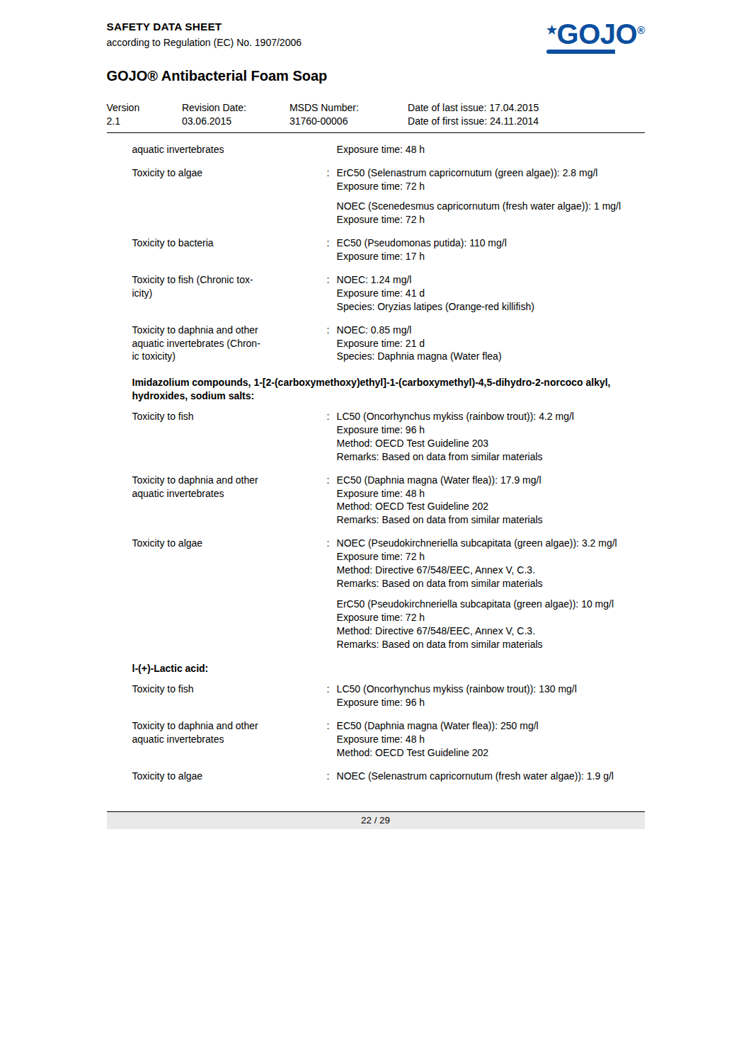SAFETY DATA SHEET
according to Regulation (EC) No. 1907/2006
★GOJO®
GOJO® Antibacterial Foam Soap
| Version 2.1 | Revision Date: 03.06.2015 | MSDS Number: 31760-00006 | Date of last issue: 17.04.2015 Date of first issue: 24.11.2014 |
| aquatic invertebrates | | Exposure time: 48 h |
| Toxicity to algae | : | ErC50 (Selenastrum capricornutum (green algae)): 2.8 mg/l Exposure time: 72 h NOEC (Scenedesmus capricornutum (fresh water algae)): 1 mg/l Exposure time: 72 h |
| Toxicity to bacteria | : | EC50 (Pseudomonas putida): 110 mg/l Exposure time: 17 h |
| Toxicity to fish (Chronic tox- icity) | : | NOEC: 1.24 mg/l Exposure time: 41 d Species: Oryzias latipes (Orange-red killifish) |
| Toxicity to daphnia and other aquatic invertebrates (Chron- ic toxicity) | : | NOEC: 0.85 mg/l Exposure time: 21 d Species: Daphnia magna (Water flea) |
Imidazolium compounds, 1-[2-(carboxymethoxy)ethyl]-1-(carboxymethyl)-4,5-dihydro-2-norcoco alkyl, hydroxides, sodium salts:
| Toxicity to fish | : | LC50 (Oncorhynchus mykiss (rainbow trout)): 4.2 mg/l Exposure time: 96 h Method: OECD Test Guideline 203 Remarks: Based on data from similar materials |
| Toxicity to daphnia and other aquatic invertebrates | : | EC50 (Daphnia magna (Water flea)): 17.9 mg/l Exposure time: 48 h Method: OECD Test Guideline 202 Remarks: Based on data from similar materials |
| Toxicity to algae | : | NOEC (Pseudokirchneriella subcapitata (green algae)): 3.2 mg/l Exposure time: 72 h Method: Directive 67/548/EEC, Annex V, C.3. Remarks: Based on data from similar materials ErC50 (Pseudokirchneriella subcapitata (green algae)): 10 mg/l Exposure time: 72 h Method: Directive 67/548/EEC, Annex V, C.3. Remarks: Based on data from similar materials |
l-(+)-Lactic acid:
| Toxicity to fish | : | LC50 (Oncorhynchus mykiss (rainbow trout)): 130 mg/l Exposure time: 96 h |
| Toxicity to daphnia and other aquatic invertebrates | : | EC50 (Daphnia magna (Water flea)): 250 mg/l Exposure time: 48 h Method: OECD Test Guideline 202 |
| Toxicity to algae | : | NOEC (Selenastrum capricornutum (fresh water algae)): 1.9 g/l |
22 / 29